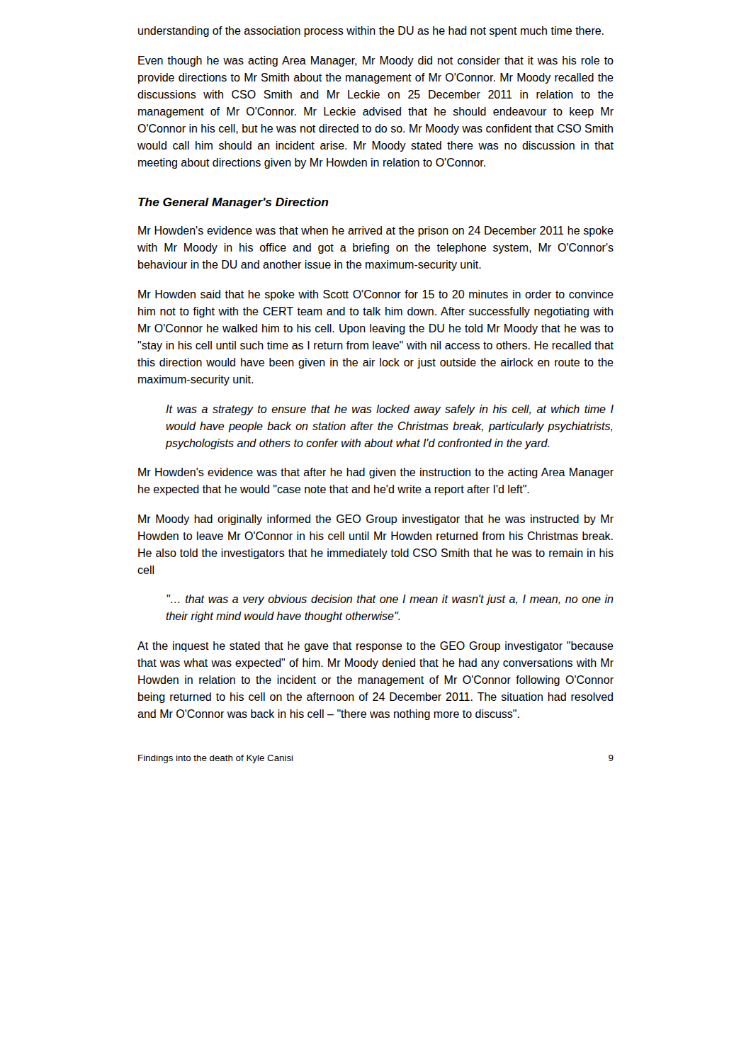understanding of the association process within the DU as he had not spent much time there.
Even though he was acting Area Manager, Mr Moody did not consider that it was his role to provide directions to Mr Smith about the management of Mr O'Connor. Mr Moody recalled the discussions with CSO Smith and Mr Leckie on 25 December 2011 in relation to the management of Mr O'Connor. Mr Leckie advised that he should endeavour to keep Mr O'Connor in his cell, but he was not directed to do so. Mr Moody was confident that CSO Smith would call him should an incident arise. Mr Moody stated there was no discussion in that meeting about directions given by Mr Howden in relation to O'Connor.
The General Manager's Direction
Mr Howden's evidence was that when he arrived at the prison on 24 December 2011 he spoke with Mr Moody in his office and got a briefing on the telephone system, Mr O'Connor's behaviour in the DU and another issue in the maximum-security unit.
Mr Howden said that he spoke with Scott O'Connor for 15 to 20 minutes in order to convince him not to fight with the CERT team and to talk him down. After successfully negotiating with Mr O'Connor he walked him to his cell. Upon leaving the DU he told Mr Moody that he was to "stay in his cell until such time as I return from leave" with nil access to others. He recalled that this direction would have been given in the air lock or just outside the airlock en route to the maximum-security unit.
It was a strategy to ensure that he was locked away safely in his cell, at which time I would have people back on station after the Christmas break, particularly psychiatrists, psychologists and others to confer with about what I'd confronted in the yard.
Mr Howden's evidence was that after he had given the instruction to the acting Area Manager he expected that he would "case note that and he'd write a report after I'd left".
Mr Moody had originally informed the GEO Group investigator that he was instructed by Mr Howden to leave Mr O'Connor in his cell until Mr Howden returned from his Christmas break. He also told the investigators that he immediately told CSO Smith that he was to remain in his cell
"… that was a very obvious decision that one I mean it wasn't just a, I mean, no one in their right mind would have thought otherwise".
At the inquest he stated that he gave that response to the GEO Group investigator "because that was what was expected" of him. Mr Moody denied that he had any conversations with Mr Howden in relation to the incident or the management of Mr O'Connor following O'Connor being returned to his cell on the afternoon of 24 December 2011. The situation had resolved and Mr O'Connor was back in his cell – "there was nothing more to discuss".
Findings into the death of Kyle Canisi 9